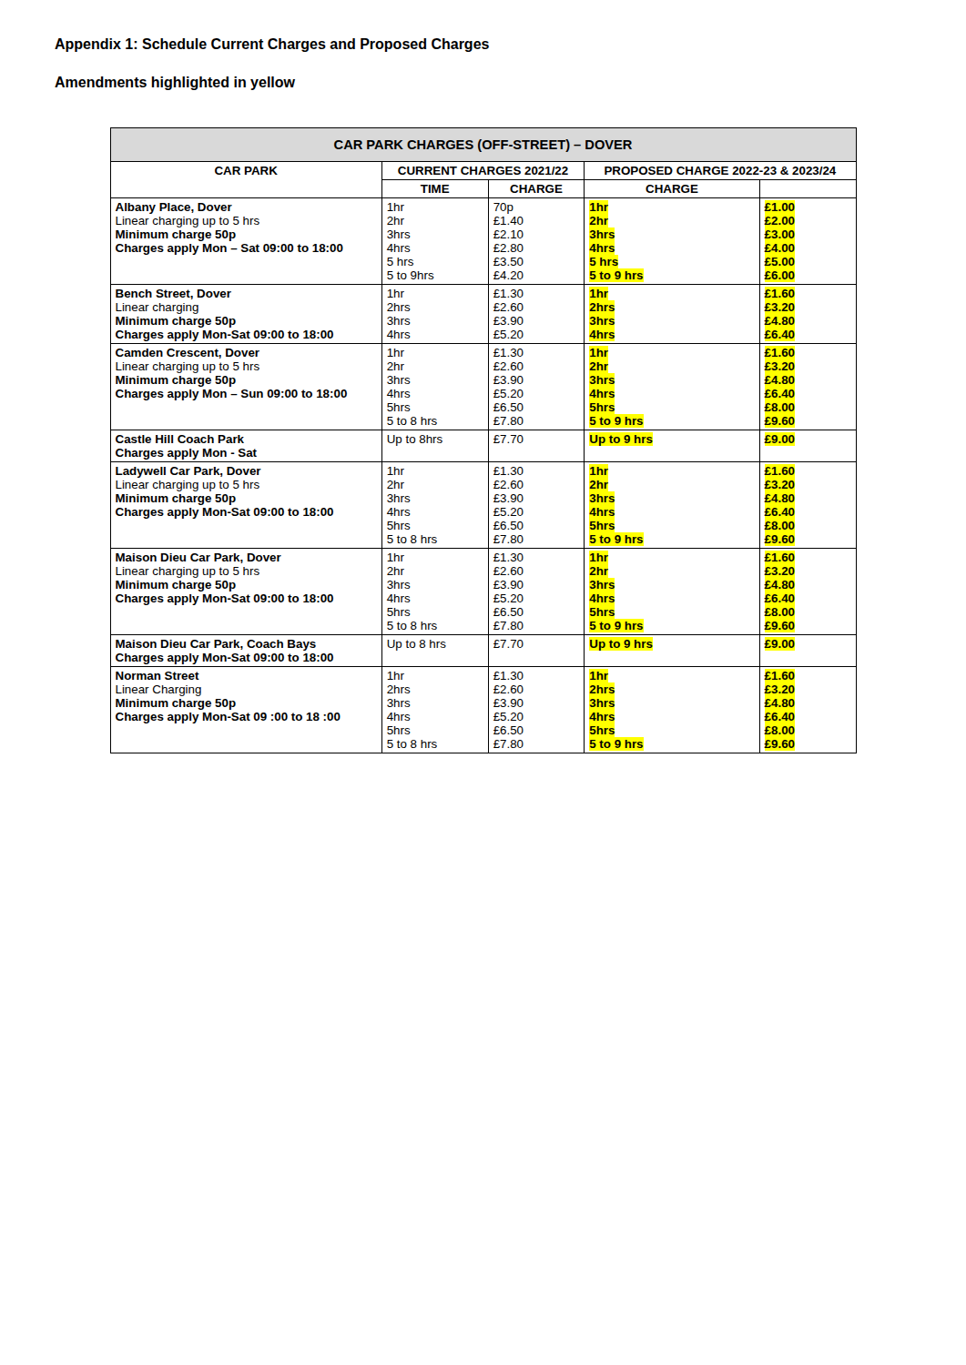Appendix 1: Schedule Current Charges and Proposed Charges
Amendments highlighted in yellow
CAR PARK CHARGES (OFF-STREET) – DOVER
| CAR PARK | CURRENT CHARGES 2021/22 | PROPOSED CHARGE 2022-23 & 2023/24 |
| --- | --- | --- |
| TIME | CHARGE | CHARGE | |
| Albany Place, Dover Linear charging up to 5 hrs Minimum charge 50p Charges apply Mon – Sat 09:00 to 18:00 | 1hr 2hr 3hrs 4hrs 5 hrs 5 to 9hrs | 70p £1.40 £2.10 £2.80 £3.50 £4.20 | 1hr 2hr 3hrs 4hrs 5 hrs 5 to 9 hrs | £1.00 £2.00 £3.00 £4.00 £5.00 £6.00 |
| Bench Street, Dover Linear charging Minimum charge 50p Charges apply Mon-Sat 09:00 to 18:00 | 1hr 2hrs 3hrs 4hrs | £1.30 £2.60 £3.90 £5.20 | 1hr 2hrs 3hrs 4hrs | £1.60 £3.20 £4.80 £6.40 |
| Camden Crescent, Dover Linear charging up to 5 hrs Minimum charge 50p Charges apply Mon – Sun 09:00 to 18:00 | 1hr 2hr 3hrs 4hrs 5hrs 5 to 8 hrs | £1.30 £2.60 £3.90 £5.20 £6.50 £7.80 | 1hr 2hr 3hrs 4hrs 5hrs 5 to 9 hrs | £1.60 £3.20 £4.80 £6.40 £8.00 £9.60 |
| Castle Hill Coach Park Charges apply Mon - Sat | Up to 8hrs | £7.70 | Up to 9 hrs | £9.00 |
| Ladywell Car Park, Dover Linear charging up to 5 hrs Minimum charge 50p Charges apply Mon-Sat 09:00 to 18:00 | 1hr 2hr 3hrs 4hrs 5hrs 5 to 8 hrs | £1.30 £2.60 £3.90 £5.20 £6.50 £7.80 | 1hr 2hr 3hrs 4hrs 5hrs 5 to 9 hrs | £1.60 £3.20 £4.80 £6.40 £8.00 £9.60 |
| Maison Dieu Car Park, Dover Linear charging up to 5 hrs Minimum charge 50p Charges apply Mon-Sat 09:00 to 18:00 | 1hr 2hr 3hrs 4hrs 5hrs 5 to 8 hrs | £1.30 £2.60 £3.90 £5.20 £6.50 £7.80 | 1hr 2hr 3hrs 4hrs 5hrs 5 to 9 hrs | £1.60 £3.20 £4.80 £6.40 £8.00 £9.60 |
| Maison Dieu Car Park, Coach Bays Charges apply Mon-Sat 09:00 to 18:00 | Up to 8 hrs | £7.70 | Up to 9 hrs | £9.00 |
| Norman Street Linear Charging Minimum charge 50p Charges apply Mon-Sat 09 :00 to 18 :00 | 1hr 2hrs 3hrs 4hrs 5hrs 5 to 8 hrs | £1.30 £2.60 £3.90 £5.20 £6.50 £7.80 | 1hr 2hrs 3hrs 4hrs 5hrs 5 to 9 hrs | £1.60 £3.20 £4.80 £6.40 £8.00 £9.60 |